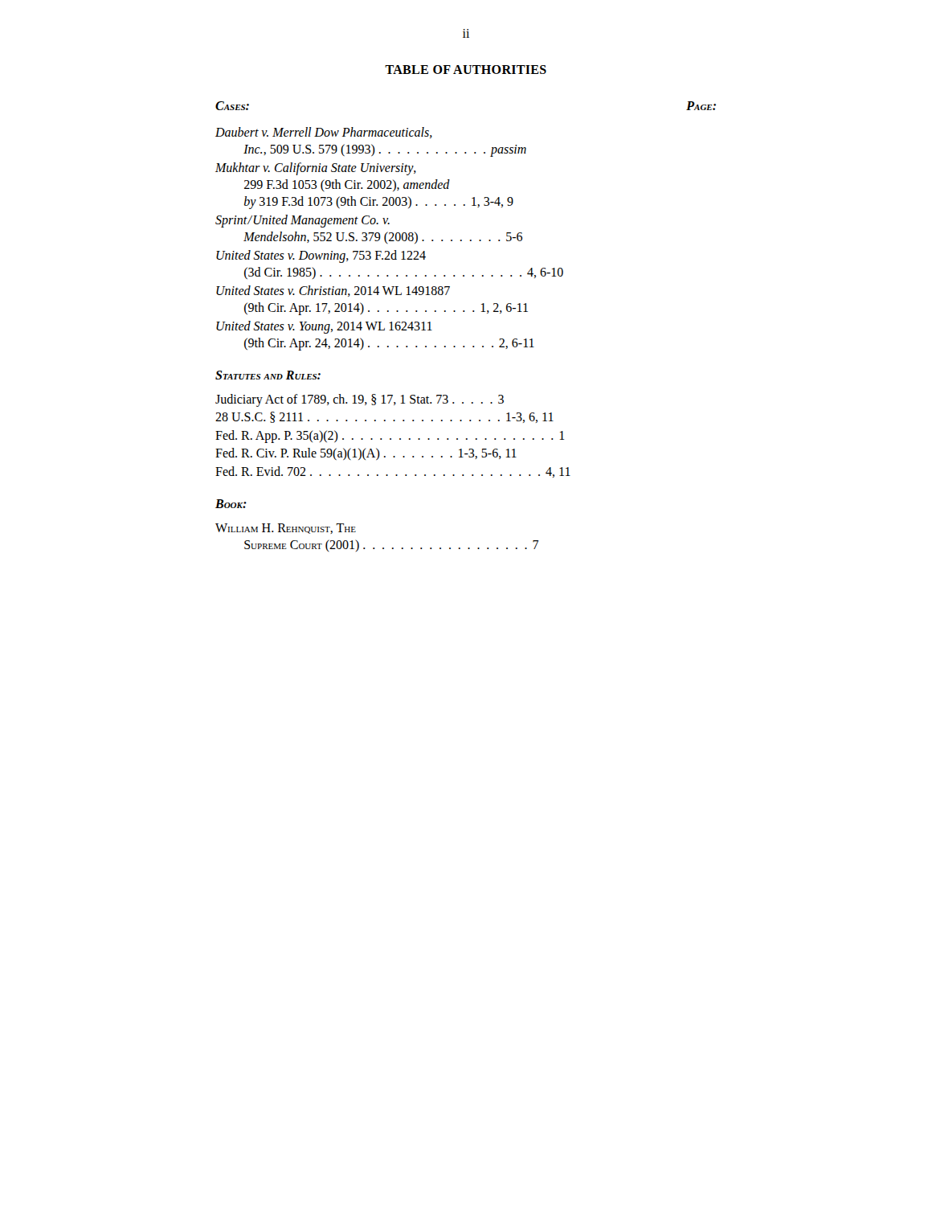ii
TABLE OF AUTHORITIES
Cases: Page:
Daubert v. Merrell Dow Pharmaceuticals, Inc., 509 U.S. 579 (1993) . . . . . . . . . . . . passim
Mukhtar v. California State University, 299 F.3d 1053 (9th Cir. 2002), amended by 319 F.3d 1073 (9th Cir. 2003) . . . . . . 1, 3-4, 9
Sprint / United Management Co. v. Mendelsohn, 552 U.S. 379 (2008) . . . . . . . . . 5-6
United States v. Downing, 753 F.2d 1224 (3d Cir. 1985) . . . . . . . . . . . . . . . . . . . . . . 4, 6-10
United States v. Christian, 2014 WL 1491887 (9th Cir. Apr. 17, 2014) . . . . . . . . . . . . 1, 2, 6-11
United States v. Young, 2014 WL 1624311 (9th Cir. Apr. 24, 2014) . . . . . . . . . . . . . . 2, 6-11
Statutes and Rules:
Judiciary Act of 1789, ch. 19, § 17, 1 Stat. 73 . . . . . 3
28 U.S.C. § 2111 . . . . . . . . . . . . . . . . . . . . . 1-3, 6, 11
Fed. R. App. P. 35(a)(2) . . . . . . . . . . . . . . . . . . . . . . . 1
Fed. R. Civ. P. Rule 59(a)(1)(A) . . . . . . . . 1-3, 5-6, 11
Fed. R. Evid. 702 . . . . . . . . . . . . . . . . . . . . . . . . . 4, 11
Book:
William H. Rehnquist, The Supreme Court (2001) . . . . . . . . . . . . . . . . . . 7